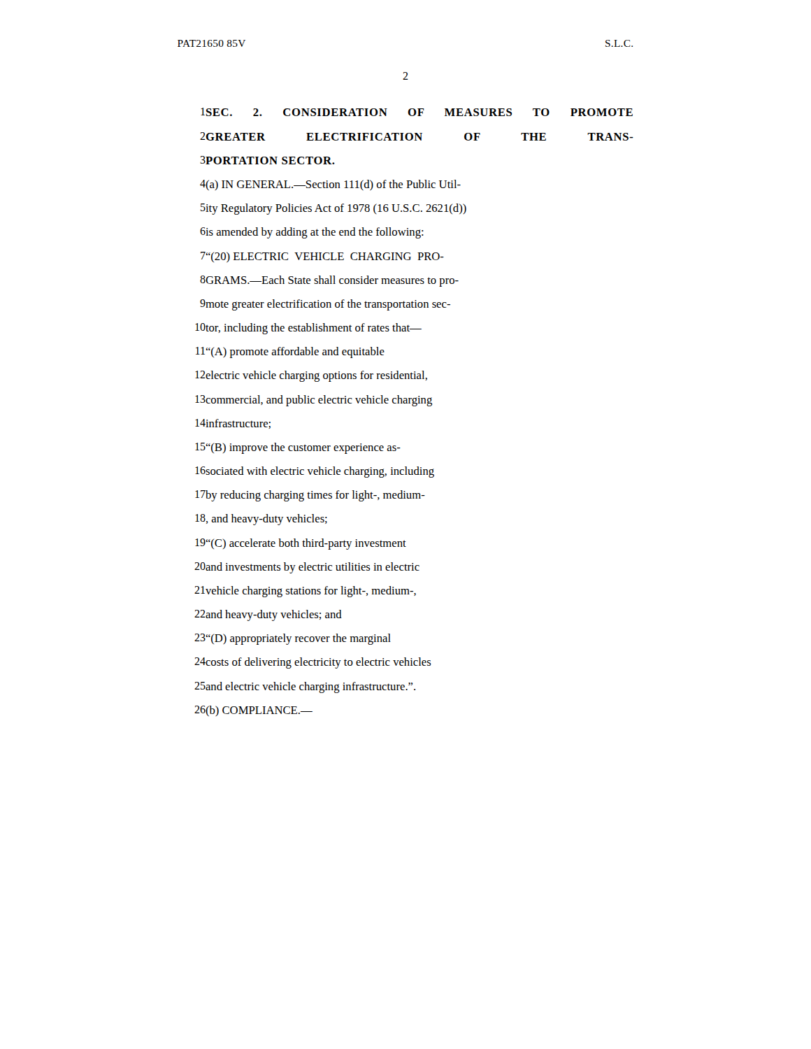PAT21650 85V S.L.C.
2
| 1 | SEC. 2. CONSIDERATION OF MEASURES TO PROMOTE |
| 2 | GREATER ELECTRIFICATION OF THE TRANS- |
| 3 | PORTATION SECTOR. |
| 4 | (a) I N G ENERAL .—Section 111(d) of the Public Util- |
| 5 | ity Regulatory Policies Act of 1978 (16 U.S.C. 2621(d)) |
| 6 | is amended by adding at the end the following: |
| 7 | “(20) E LECTRIC VEHICLE CHARGING PRO - |
| 8 | GRAMS .—Each State shall consider measures to pro- |
| 9 | mote greater electrification of the transportation sec- |
| 10 | tor, including the establishment of rates that— |
| 11 | “(A) promote affordable and equitable |
| 12 | electric vehicle charging options for residential, |
| 13 | commercial, and public electric vehicle charging |
| 14 | infrastructure; |
| 15 | “(B) improve the customer experience as- |
| 16 | sociated with electric vehicle charging, including |
| 17 | by reducing charging times for light-, medium- |
| 18 | , and heavy-duty vehicles; |
| 19 | “(C) accelerate both third-party investment |
| 20 | and investments by electric utilities in electric |
| 21 | vehicle charging stations for light-, medium-, |
| 22 | and heavy-duty vehicles; and |
| 23 | “(D) appropriately recover the marginal |
| 24 | costs of delivering electricity to electric vehicles |
| 25 | and electric vehicle charging infrastructure.”. |
| 26 | (b) C OMPLIANCE .— |